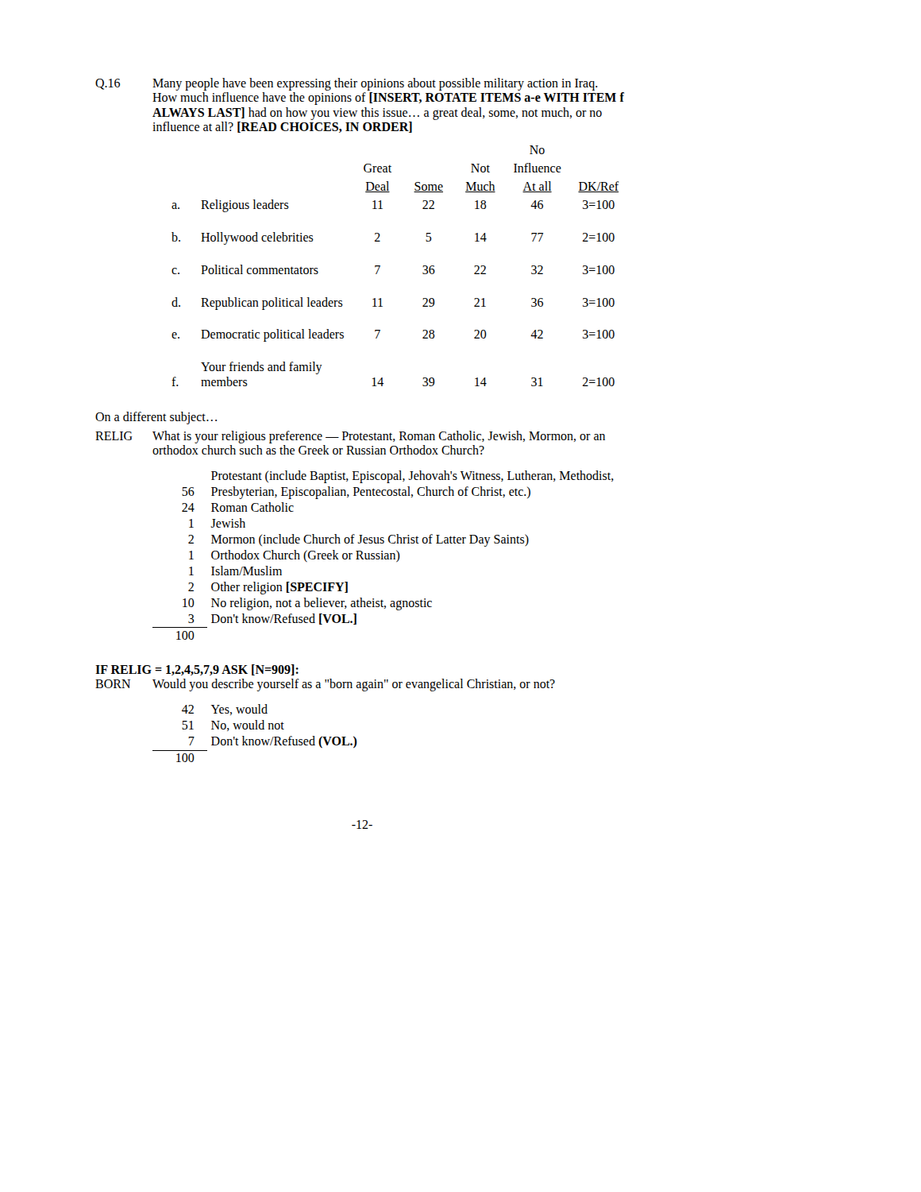Q.16
Many people have been expressing their opinions about possible military action in Iraq. How much influence have the opinions of [INSERT, ROTATE ITEMS a-e WITH ITEM f ALWAYS LAST] had on how you view this issue… a great deal, some, not much, or no influence at all? [READ CHOICES, IN ORDER]
| | | | | | No | |
| --- | --- | --- | --- | --- | --- | --- |
| | | Great | | Not | Influence | |
| | | Deal | Some | Much | At all | DK/Ref |
| a. | Religious leaders | 11 | 22 | 18 | 46 | 3=100 |
| b. | Hollywood celebrities | 2 | 5 | 14 | 77 | 2=100 |
| c. | Political commentators | 7 | 36 | 22 | 32 | 3=100 |
| d. | Republican political leaders | 11 | 29 | 21 | 36 | 3=100 |
| e. | Democratic political leaders | 7 | 28 | 20 | 42 | 3=100 |
| f. | Your friends and family members | 14 | 39 | 14 | 31 | 2=100 |
On a different subject…
RELIG
What is your religious preference — Protestant, Roman Catholic, Jewish, Mormon, or an orthodox church such as the Greek or Russian Orthodox Church?
| | Protestant (include Baptist, Episcopal, Jehovah's Witness, Lutheran, Methodist, |
| 56 | Presbyterian, Episcopalian, Pentecostal, Church of Christ, etc.) |
| 24 | Roman Catholic |
| 1 | Jewish |
| 2 | Mormon (include Church of Jesus Christ of Latter Day Saints) |
| 1 | Orthodox Church (Greek or Russian) |
| 1 | Islam/Muslim |
| 2 | Other religion [SPECIFY] |
| 10 | No religion, not a believer, atheist, agnostic |
| 3 | Don't know/Refused [VOL.] |
| 100 | |
IF RELIG = 1,2,4,5,7,9 ASK [N=909]:
BORN
Would you describe yourself as a "born again" or evangelical Christian, or not?
| 42 | Yes, would |
| 51 | No, would not |
| 7 | Don't know/Refused (VOL.) |
| 100 | |
-12-